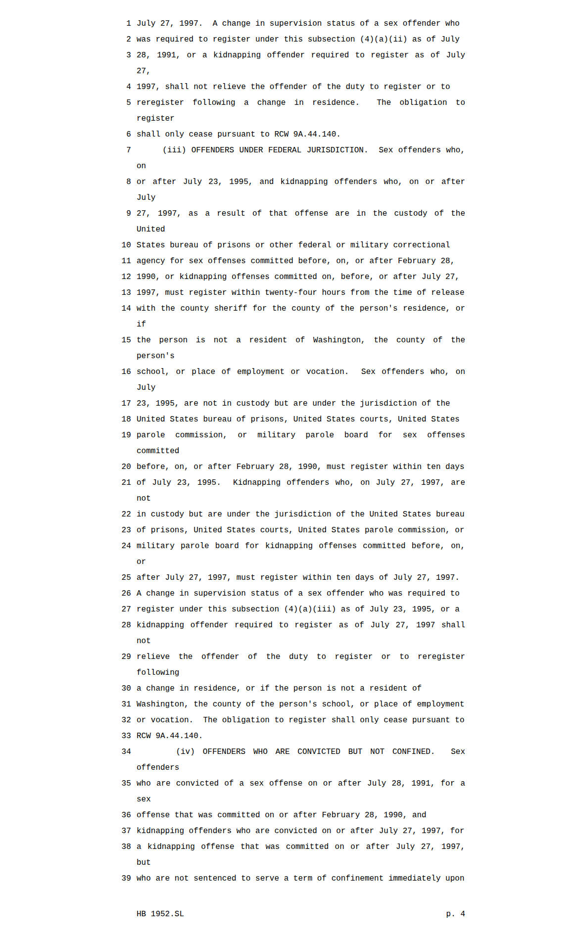July 27, 1997. A change in supervision status of a sex offender who
was required to register under this subsection (4)(a)(ii) as of July
28, 1991, or a kidnapping offender required to register as of July 27,
1997, shall not relieve the offender of the duty to register or to
reregister following a change in residence. The obligation to register
shall only cease pursuant to RCW 9A.44.140.
(iii) OFFENDERS UNDER FEDERAL JURISDICTION. Sex offenders who, on
or after July 23, 1995, and kidnapping offenders who, on or after July
27, 1997, as a result of that offense are in the custody of the United
States bureau of prisons or other federal or military correctional
agency for sex offenses committed before, on, or after February 28,
1990, or kidnapping offenses committed on, before, or after July 27,
1997, must register within twenty-four hours from the time of release
with the county sheriff for the county of the person's residence, or if
the person is not a resident of Washington, the county of the person's
school, or place of employment or vocation. Sex offenders who, on July
23, 1995, are not in custody but are under the jurisdiction of the
United States bureau of prisons, United States courts, United States
parole commission, or military parole board for sex offenses committed
before, on, or after February 28, 1990, must register within ten days
of July 23, 1995. Kidnapping offenders who, on July 27, 1997, are not
in custody but are under the jurisdiction of the United States bureau
of prisons, United States courts, United States parole commission, or
military parole board for kidnapping offenses committed before, on, or
after July 27, 1997, must register within ten days of July 27, 1997.
A change in supervision status of a sex offender who was required to
register under this subsection (4)(a)(iii) as of July 23, 1995, or a
kidnapping offender required to register as of July 27, 1997 shall not
relieve the offender of the duty to register or to reregister following
a change in residence, or if the person is not a resident of
Washington, the county of the person's school, or place of employment
or vocation. The obligation to register shall only cease pursuant to
RCW 9A.44.140.
(iv) OFFENDERS WHO ARE CONVICTED BUT NOT CONFINED. Sex offenders
who are convicted of a sex offense on or after July 28, 1991, for a sex
offense that was committed on or after February 28, 1990, and
kidnapping offenders who are convicted on or after July 27, 1997, for
a kidnapping offense that was committed on or after July 27, 1997, but
who are not sentenced to serve a term of confinement immediately upon
HB 1952.SL p. 4